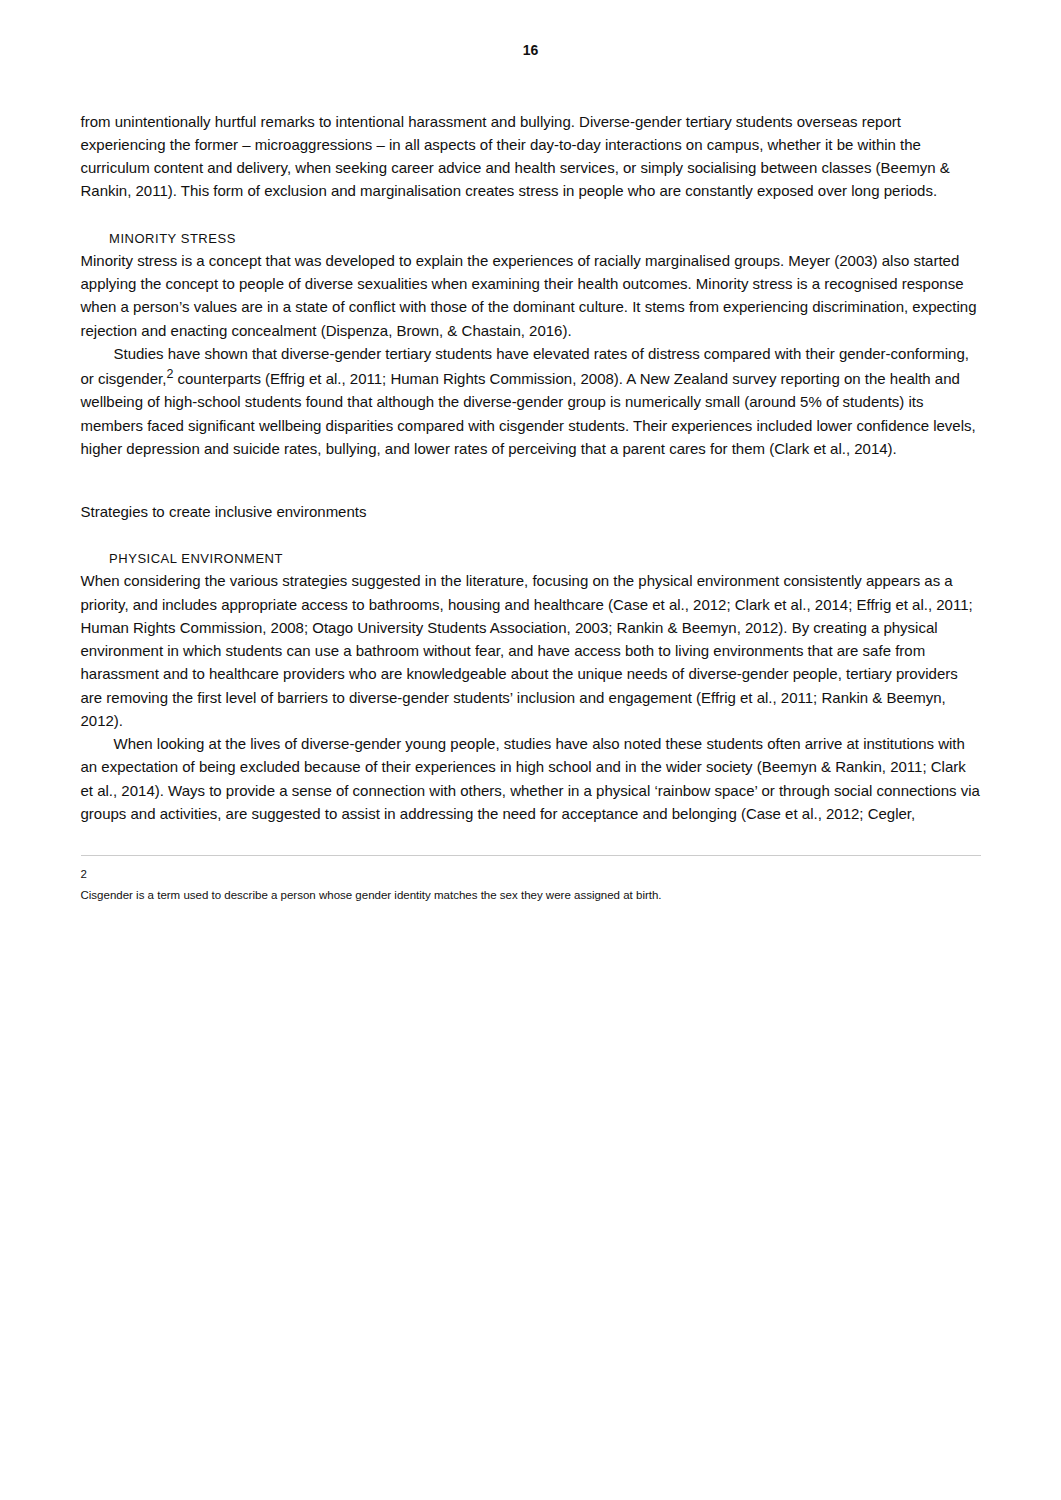16
from unintentionally hurtful remarks to intentional harassment and bullying. Diverse-gender tertiary students overseas report experiencing the former – microaggressions – in all aspects of their day-to-day interactions on campus, whether it be within the curriculum content and delivery, when seeking career advice and health services, or simply socialising between classes (Beemyn & Rankin, 2011). This form of exclusion and marginalisation creates stress in people who are constantly exposed over long periods.
MINORITY STRESS
Minority stress is a concept that was developed to explain the experiences of racially marginalised groups. Meyer (2003) also started applying the concept to people of diverse sexualities when examining their health outcomes. Minority stress is a recognised response when a person’s values are in a state of conflict with those of the dominant culture. It stems from experiencing discrimination, expecting rejection and enacting concealment (Dispenza, Brown, & Chastain, 2016).
Studies have shown that diverse-gender tertiary students have elevated rates of distress compared with their gender-conforming, or cisgender,2 counterparts (Effrig et al., 2011; Human Rights Commission, 2008). A New Zealand survey reporting on the health and wellbeing of high-school students found that although the diverse-gender group is numerically small (around 5% of students) its members faced significant wellbeing disparities compared with cisgender students. Their experiences included lower confidence levels, higher depression and suicide rates, bullying, and lower rates of perceiving that a parent cares for them (Clark et al., 2014).
Strategies to create inclusive environments
PHYSICAL ENVIRONMENT
When considering the various strategies suggested in the literature, focusing on the physical environment consistently appears as a priority, and includes appropriate access to bathrooms, housing and healthcare (Case et al., 2012; Clark et al., 2014; Effrig et al., 2011; Human Rights Commission, 2008; Otago University Students Association, 2003; Rankin & Beemyn, 2012). By creating a physical environment in which students can use a bathroom without fear, and have access both to living environments that are safe from harassment and to healthcare providers who are knowledgeable about the unique needs of diverse-gender people, tertiary providers are removing the first level of barriers to diverse-gender students’ inclusion and engagement (Effrig et al., 2011; Rankin & Beemyn, 2012).
When looking at the lives of diverse-gender young people, studies have also noted these students often arrive at institutions with an expectation of being excluded because of their experiences in high school and in the wider society (Beemyn & Rankin, 2011; Clark et al., 2014). Ways to provide a sense of connection with others, whether in a physical ‘rainbow space’ or through social connections via groups and activities, are suggested to assist in addressing the need for acceptance and belonging (Case et al., 2012; Cegler,
2 Cisgender is a term used to describe a person whose gender identity matches the sex they were assigned at birth.